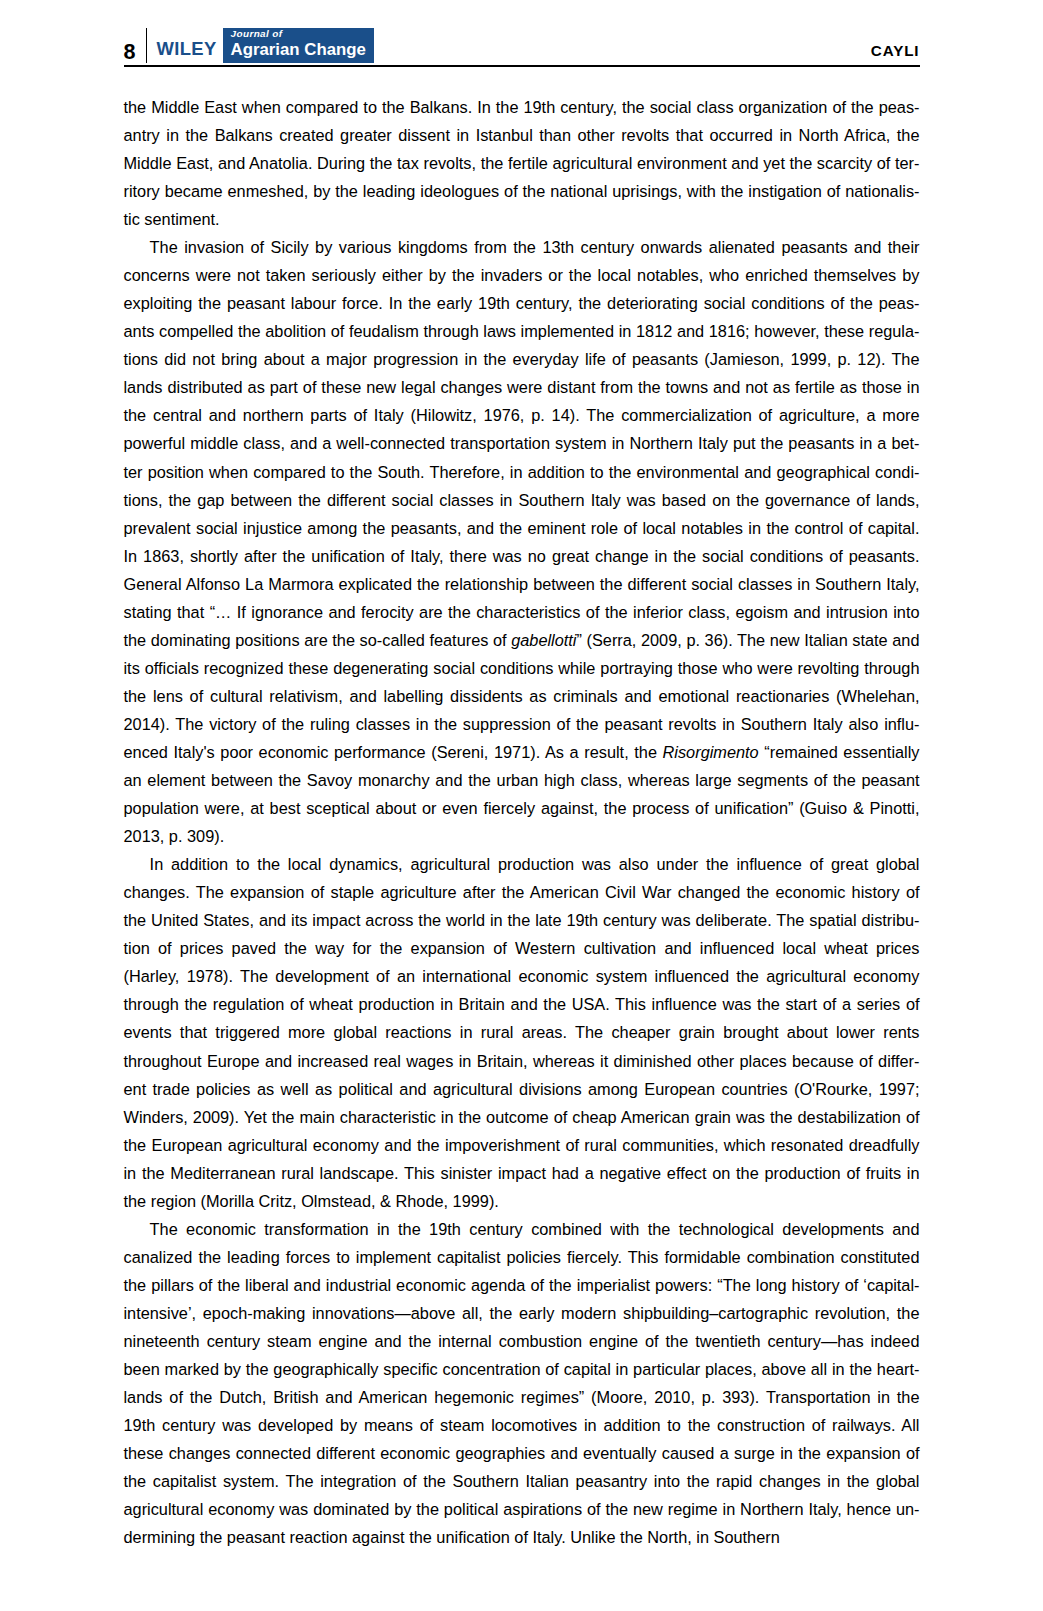8
WILEY Journal of Agrarian Change
CAYLI
the Middle East when compared to the Balkans. In the 19th century, the social class organization of the peasantry in the Balkans created greater dissent in Istanbul than other revolts that occurred in North Africa, the Middle East, and Anatolia. During the tax revolts, the fertile agricultural environment and yet the scarcity of territory became enmeshed, by the leading ideologues of the national uprisings, with the instigation of nationalistic sentiment.
The invasion of Sicily by various kingdoms from the 13th century onwards alienated peasants and their concerns were not taken seriously either by the invaders or the local notables, who enriched themselves by exploiting the peasant labour force. In the early 19th century, the deteriorating social conditions of the peasants compelled the abolition of feudalism through laws implemented in 1812 and 1816; however, these regulations did not bring about a major progression in the everyday life of peasants (Jamieson, 1999, p. 12). The lands distributed as part of these new legal changes were distant from the towns and not as fertile as those in the central and northern parts of Italy (Hilowitz, 1976, p. 14). The commercialization of agriculture, a more powerful middle class, and a well-connected transportation system in Northern Italy put the peasants in a better position when compared to the South. Therefore, in addition to the environmental and geographical conditions, the gap between the different social classes in Southern Italy was based on the governance of lands, prevalent social injustice among the peasants, and the eminent role of local notables in the control of capital. In 1863, shortly after the unification of Italy, there was no great change in the social conditions of peasants. General Alfonso La Marmora explicated the relationship between the different social classes in Southern Italy, stating that “… If ignorance and ferocity are the characteristics of the inferior class, egoism and intrusion into the dominating positions are the so-called features of gabellotti” (Serra, 2009, p. 36). The new Italian state and its officials recognized these degenerating social conditions while portraying those who were revolting through the lens of cultural relativism, and labelling dissidents as criminals and emotional reactionaries (Whelehan, 2014). The victory of the ruling classes in the suppression of the peasant revolts in Southern Italy also influenced Italy's poor economic performance (Sereni, 1971). As a result, the Risorgimento “remained essentially an element between the Savoy monarchy and the urban high class, whereas large segments of the peasant population were, at best sceptical about or even fiercely against, the process of unification” (Guiso & Pinotti, 2013, p. 309).
In addition to the local dynamics, agricultural production was also under the influence of great global changes. The expansion of staple agriculture after the American Civil War changed the economic history of the United States, and its impact across the world in the late 19th century was deliberate. The spatial distribution of prices paved the way for the expansion of Western cultivation and influenced local wheat prices (Harley, 1978). The development of an international economic system influenced the agricultural economy through the regulation of wheat production in Britain and the USA. This influence was the start of a series of events that triggered more global reactions in rural areas. The cheaper grain brought about lower rents throughout Europe and increased real wages in Britain, whereas it diminished other places because of different trade policies as well as political and agricultural divisions among European countries (O'Rourke, 1997; Winders, 2009). Yet the main characteristic in the outcome of cheap American grain was the destabilization of the European agricultural economy and the impoverishment of rural communities, which resonated dreadfully in the Mediterranean rural landscape. This sinister impact had a negative effect on the production of fruits in the region (Morilla Critz, Olmstead, & Rhode, 1999).
The economic transformation in the 19th century combined with the technological developments and canalized the leading forces to implement capitalist policies fiercely. This formidable combination constituted the pillars of the liberal and industrial economic agenda of the imperialist powers: “The long history of ‘capital-intensive’, epoch-making innovations—above all, the early modern shipbuilding–cartographic revolution, the nineteenth century steam engine and the internal combustion engine of the twentieth century—has indeed been marked by the geographically specific concentration of capital in particular places, above all in the heartlands of the Dutch, British and American hegemonic regimes” (Moore, 2010, p. 393). Transportation in the 19th century was developed by means of steam locomotives in addition to the construction of railways. All these changes connected different economic geographies and eventually caused a surge in the expansion of the capitalist system. The integration of the Southern Italian peasantry into the rapid changes in the global agricultural economy was dominated by the political aspirations of the new regime in Northern Italy, hence undermining the peasant reaction against the unification of Italy. Unlike the North, in Southern